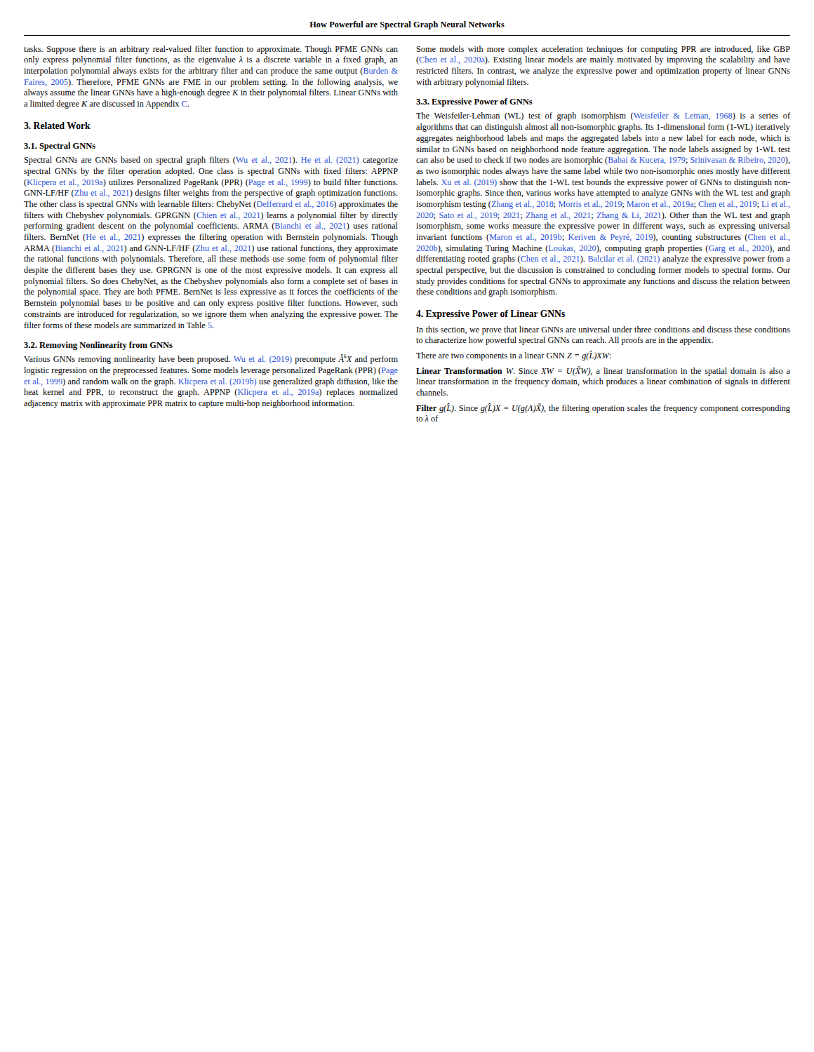How Powerful are Spectral Graph Neural Networks
tasks. Suppose there is an arbitrary real-valued filter function to approximate. Though PFME GNNs can only express polynomial filter functions, as the eigenvalue λ is a discrete variable in a fixed graph, an interpolation polynomial always exists for the arbitrary filter and can produce the same output (Burden & Faires, 2005). Therefore, PFME GNNs are FME in our problem setting. In the following analysis, we always assume the linear GNNs have a high-enough degree K in their polynomial filters. Linear GNNs with a limited degree K are discussed in Appendix C.
3. Related Work
3.1. Spectral GNNs
Spectral GNNs are GNNs based on spectral graph filters (Wu et al., 2021). He et al. (2021) categorize spectral GNNs by the filter operation adopted. One class is spectral GNNs with fixed filters: APPNP (Klicpera et al., 2019a) utilizes Personalized PageRank (PPR) (Page et al., 1999) to build filter functions. GNN-LF/HF (Zhu et al., 2021) designs filter weights from the perspective of graph optimization functions. The other class is spectral GNNs with learnable filters: ChebyNet (Defferrard et al., 2016) approximates the filters with Chebyshev polynomials. GPRGNN (Chien et al., 2021) learns a polynomial filter by directly performing gradient descent on the polynomial coefficients. ARMA (Bianchi et al., 2021) uses rational filters. BernNet (He et al., 2021) expresses the filtering operation with Bernstein polynomials. Though ARMA (Bianchi et al., 2021) and GNN-LF/HF (Zhu et al., 2021) use rational functions, they approximate the rational functions with polynomials. Therefore, all these methods use some form of polynomial filter despite the different bases they use. GPRGNN is one of the most expressive models. It can express all polynomial filters. So does ChebyNet, as the Chebyshev polynomials also form a complete set of bases in the polynomial space. They are both PFME. BernNet is less expressive as it forces the coefficients of the Bernstein polynomial bases to be positive and can only express positive filter functions. However, such constraints are introduced for regularization, so we ignore them when analyzing the expressive power. The filter forms of these models are summarized in Table 5.
3.2. Removing Nonlinearity from GNNs
Various GNNs removing nonlinearity have been proposed. Wu et al. (2019) precompute ÂkX and perform logistic regression on the preprocessed features. Some models leverage personalized PageRank (PPR) (Page et al., 1999) and random walk on the graph. Klicpera et al. (2019b) use generalized graph diffusion, like the heat kernel and PPR, to reconstruct the graph. APPNP (Klicpera et al., 2019a) replaces normalized adjacency matrix with approximate PPR matrix to capture multi-hop neighborhood information.
Some models with more complex acceleration techniques for computing PPR are introduced, like GBP (Chen et al., 2020a). Existing linear models are mainly motivated by improving the scalability and have restricted filters. In contrast, we analyze the expressive power and optimization property of linear GNNs with arbitrary polynomial filters.
3.3. Expressive Power of GNNs
The Weisfeiler-Lehman (WL) test of graph isomorphism (Weisfeiler & Leman, 1968) is a series of algorithms that can distinguish almost all non-isomorphic graphs. Its 1-dimensional form (1-WL) iteratively aggregates neighborhood labels and maps the aggregated labels into a new label for each node, which is similar to GNNs based on neighborhood node feature aggregation. The node labels assigned by 1-WL test can also be used to check if two nodes are isomorphic (Babai & Kucera, 1979; Srinivasan & Ribeiro, 2020), as two isomorphic nodes always have the same label while two non-isomorphic ones mostly have different labels. Xu et al. (2019) show that the 1-WL test bounds the expressive power of GNNs to distinguish non-isomorphic graphs. Since then, various works have attempted to analyze GNNs with the WL test and graph isomorphism testing (Zhang et al., 2018; Morris et al., 2019; Maron et al., 2019a; Chen et al., 2019; Li et al., 2020; Sato et al., 2019; 2021; Zhang et al., 2021; Zhang & Li, 2021). Other than the WL test and graph isomorphism, some works measure the expressive power in different ways, such as expressing universal invariant functions (Maron et al., 2019b; Keriven & Peyré, 2019), counting substructures (Chen et al., 2020b), simulating Turing Machine (Loukas, 2020), computing graph properties (Garg et al., 2020), and differentiating rooted graphs (Chen et al., 2021). Balcilar et al. (2021) analyze the expressive power from a spectral perspective, but the discussion is constrained to concluding former models to spectral forms. Our study provides conditions for spectral GNNs to approximate any functions and discuss the relation between these conditions and graph isomorphism.
4. Expressive Power of Linear GNNs
In this section, we prove that linear GNNs are universal under three conditions and discuss these conditions to characterize how powerful spectral GNNs can reach. All proofs are in the appendix.
There are two components in a linear GNN Z = g(L̂)XW:
Linear Transformation W. Since XW = U(X̃W), a linear transformation in the spatial domain is also a linear transformation in the frequency domain, which produces a linear combination of signals in different channels.
Filter g(L̂). Since g(L̂)X = U(g(Λ)X̃), the filtering operation scales the frequency component corresponding to λ of